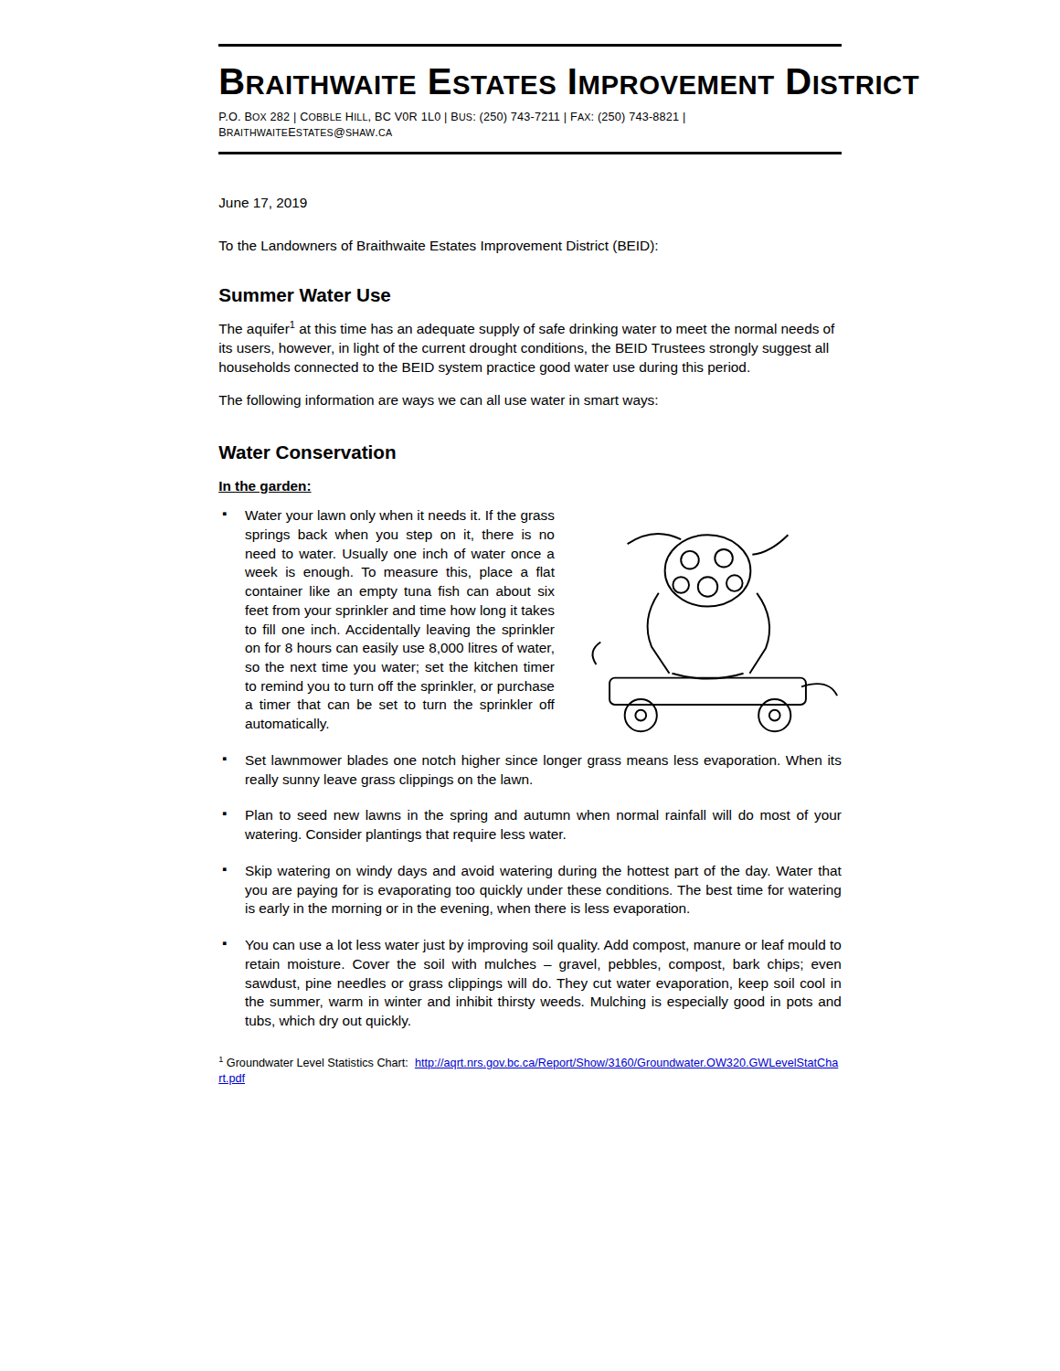BRAITHWAITE ESTATES IMPROVEMENT DISTRICT
P.O. BOX 282 | COBBLE HILL, BC V0R 1L0 | BUS: (250) 743-7211 | FAX: (250) 743-8821 | BRAITHWAITEESTATES@SHAW.CA
June 17, 2019
To the Landowners of Braithwaite Estates Improvement District (BEID):
Summer Water Use
The aquifer1 at this time has an adequate supply of safe drinking water to meet the normal needs of its users, however, in light of the current drought conditions, the BEID Trustees strongly suggest all households connected to the BEID system practice good water use during this period.
The following information are ways we can all use water in smart ways:
Water Conservation
In the garden:
Water your lawn only when it needs it. If the grass springs back when you step on it, there is no need to water. Usually one inch of water once a week is enough. To measure this, place a flat container like an empty tuna fish can about six feet from your sprinkler and time how long it takes to fill one inch. Accidentally leaving the sprinkler on for 8 hours can easily use 8,000 litres of water, so the next time you water; set the kitchen timer to remind you to turn off the sprinkler, or purchase a timer that can be set to turn the sprinkler off automatically.
Set lawnmower blades one notch higher since longer grass means less evaporation. When its really sunny leave grass clippings on the lawn.
Plan to seed new lawns in the spring and autumn when normal rainfall will do most of your watering. Consider plantings that require less water.
Skip watering on windy days and avoid watering during the hottest part of the day. Water that you are paying for is evaporating too quickly under these conditions. The best time for watering is early in the morning or in the evening, when there is less evaporation.
You can use a lot less water just by improving soil quality. Add compost, manure or leaf mould to retain moisture. Cover the soil with mulches – gravel, pebbles, compost, bark chips; even sawdust, pine needles or grass clippings will do. They cut water evaporation, keep soil cool in the summer, warm in winter and inhibit thirsty weeds. Mulching is especially good in pots and tubs, which dry out quickly.
1 Groundwater Level Statistics Chart: http://aqrt.nrs.gov.bc.ca/Report/Show/3160/Groundwater.OW320.GWLevelStatChart.pdf